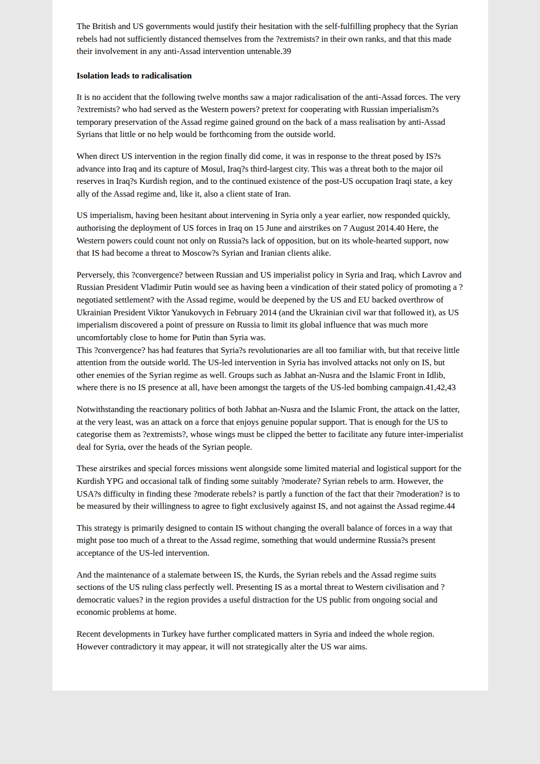The British and US governments would justify their hesitation with the self-fulfilling prophecy that the Syrian rebels had not sufficiently distanced themselves from the ?extremists? in their own ranks, and that this made their involvement in any anti-Assad intervention untenable.39
Isolation leads to radicalisation
It is no accident that the following twelve months saw a major radicalisation of the anti-Assad forces. The very ?extremists? who had served as the Western powers? pretext for cooperating with Russian imperialism?s temporary preservation of the Assad regime gained ground on the back of a mass realisation by anti-Assad Syrians that little or no help would be forthcoming from the outside world.
When direct US intervention in the region finally did come, it was in response to the threat posed by IS?s advance into Iraq and its capture of Mosul, Iraq?s third-largest city. This was a threat both to the major oil reserves in Iraq?s Kurdish region, and to the continued existence of the post-US occupation Iraqi state, a key ally of the Assad regime and, like it, also a client state of Iran.
US imperialism, having been hesitant about intervening in Syria only a year earlier, now responded quickly, authorising the deployment of US forces in Iraq on 15 June and airstrikes on 7 August 2014.40 Here, the Western powers could count not only on Russia?s lack of opposition, but on its whole-hearted support, now that IS had become a threat to Moscow?s Syrian and Iranian clients alike.
Perversely, this ?convergence? between Russian and US imperialist policy in Syria and Iraq, which Lavrov and Russian President Vladimir Putin would see as having been a vindication of their stated policy of promoting a ?negotiated settlement? with the Assad regime, would be deepened by the US and EU backed overthrow of Ukrainian President Viktor Yanukovych in February 2014 (and the Ukrainian civil war that followed it), as US imperialism discovered a point of pressure on Russia to limit its global influence that was much more uncomfortably close to home for Putin than Syria was.
This ?convergence? has had features that Syria?s revolutionaries are all too familiar with, but that receive little attention from the outside world. The US-led intervention in Syria has involved attacks not only on IS, but other enemies of the Syrian regime as well. Groups such as Jabhat an-Nusra and the Islamic Front in Idlib, where there is no IS presence at all, have been amongst the targets of the US-led bombing campaign.41,42,43
Notwithstanding the reactionary politics of both Jabhat an-Nusra and the Islamic Front, the attack on the latter, at the very least, was an attack on a force that enjoys genuine popular support. That is enough for the US to categorise them as ?extremists?, whose wings must be clipped the better to facilitate any future inter-imperialist deal for Syria, over the heads of the Syrian people.
These airstrikes and special forces missions went alongside some limited material and logistical support for the Kurdish YPG and occasional talk of finding some suitably ?moderate? Syrian rebels to arm. However, the USA?s difficulty in finding these ?moderate rebels? is partly a function of the fact that their ?moderation? is to be measured by their willingness to agree to fight exclusively against IS, and not against the Assad regime.44
This strategy is primarily designed to contain IS without changing the overall balance of forces in a way that might pose too much of a threat to the Assad regime, something that would undermine Russia?s present acceptance of the US-led intervention.
And the maintenance of a stalemate between IS, the Kurds, the Syrian rebels and the Assad regime suits sections of the US ruling class perfectly well. Presenting IS as a mortal threat to Western civilisation and ?democratic values? in the region provides a useful distraction for the US public from ongoing social and economic problems at home.
Recent developments in Turkey have further complicated matters in Syria and indeed the whole region. However contradictory it may appear, it will not strategically alter the US war aims.